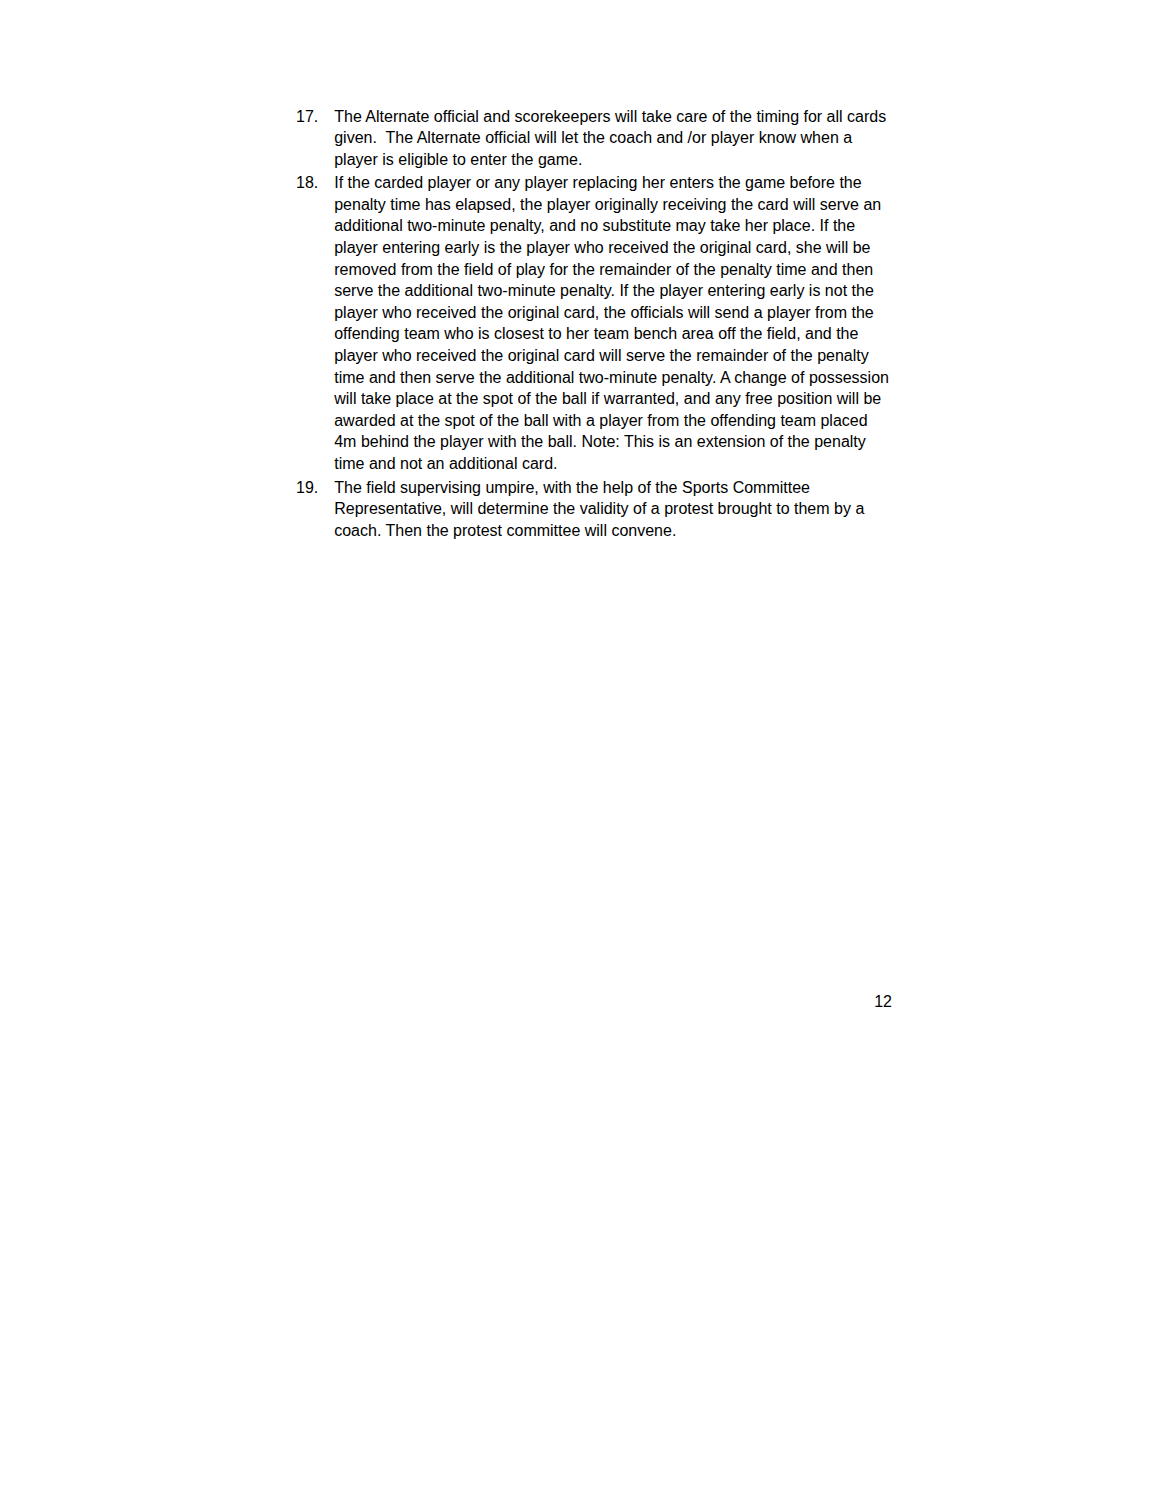The Alternate official and scorekeepers will take care of the timing for all cards given. The Alternate official will let the coach and /or player know when a player is eligible to enter the game.
If the carded player or any player replacing her enters the game before the penalty time has elapsed, the player originally receiving the card will serve an additional two-minute penalty, and no substitute may take her place. If the player entering early is the player who received the original card, she will be removed from the field of play for the remainder of the penalty time and then serve the additional two-minute penalty. If the player entering early is not the player who received the original card, the officials will send a player from the offending team who is closest to her team bench area off the field, and the player who received the original card will serve the remainder of the penalty time and then serve the additional two-minute penalty. A change of possession will take place at the spot of the ball if warranted, and any free position will be awarded at the spot of the ball with a player from the offending team placed 4m behind the player with the ball. Note: This is an extension of the penalty time and not an additional card.
The field supervising umpire, with the help of the Sports Committee Representative, will determine the validity of a protest brought to them by a coach. Then the protest committee will convene.
12